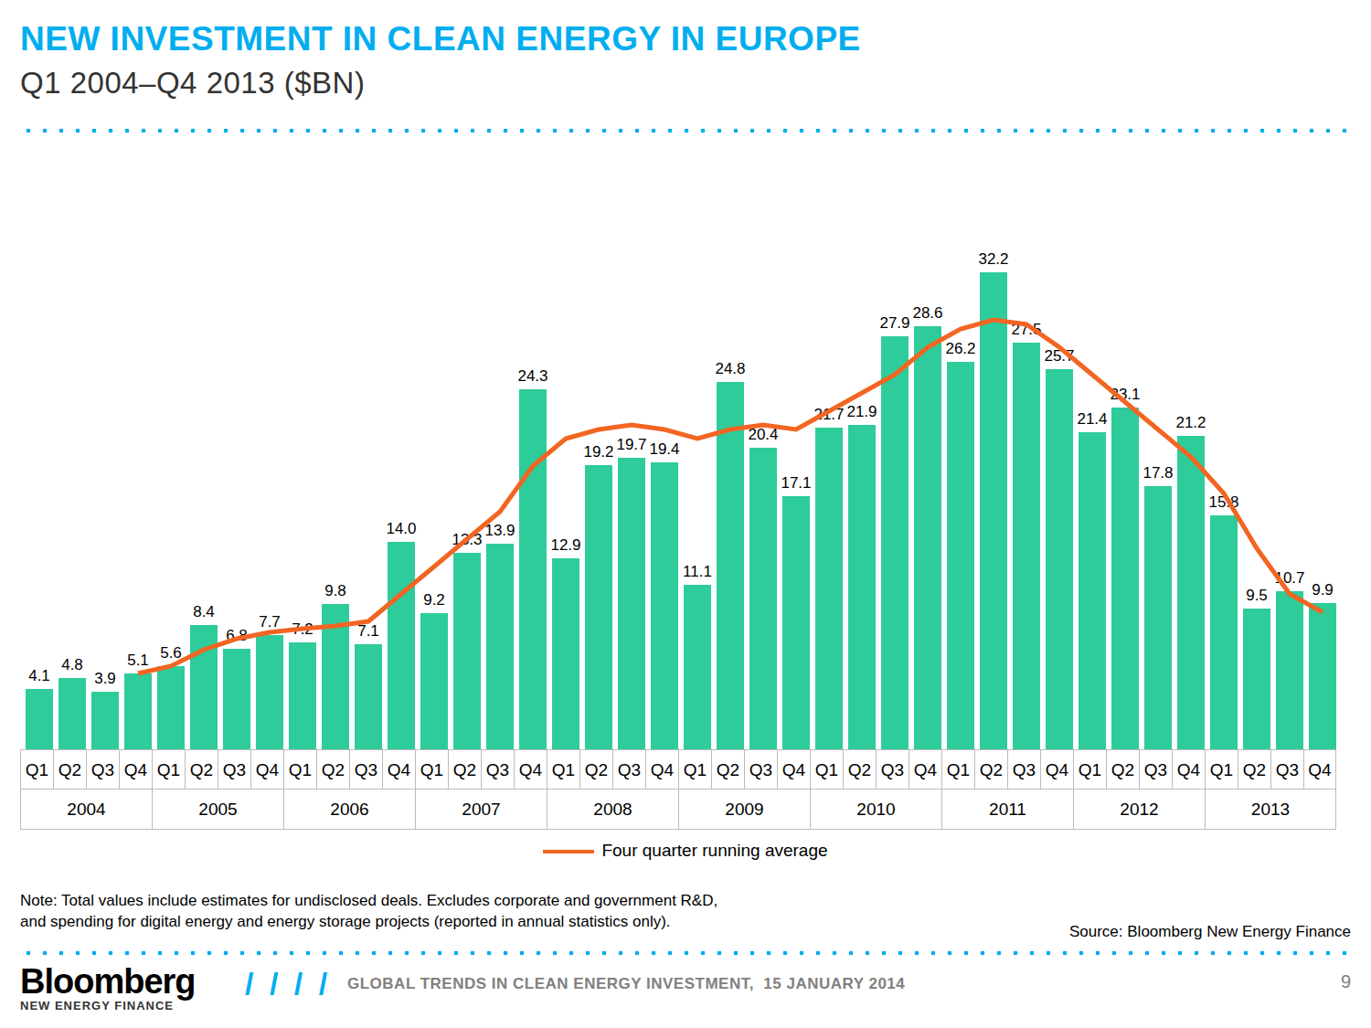NEW INVESTMENT IN CLEAN ENERGY IN EUROPE
Q1 2004–Q4 2013 ($BN)
4.1
4.8
3.9
5.1
5.6
8.4
6.8
7.7
7.2
9.8
7.1
14.0
9.2
13.3
13.9
24.3
12.9
19.2
19.7
19.4
11.1
24.8
20.4
17.1
21.7
21.9
27.9
28.6
26.2
32.2
27.5
25.7
21.4
23.1
17.8
21.2
15.8
9.5
10.7
9.9
Q1
Q2
Q3
Q4
Q1
Q2
Q3
Q4
Q1
Q2
Q3
Q4
Q1
Q2
Q3
Q4
Q1
Q2
Q3
Q4
Q1
Q2
Q3
Q4
Q1
Q2
Q3
Q4
Q1
Q2
Q3
Q4
Q1
Q2
Q3
Q4
Q1
Q2
Q3
Q4
2004
2005
2006
2007
2008
2009
2010
2011
2012
2013
Four quarter running average
Note: Total values include estimates for undisclosed deals. Excludes corporate and government R&D,
and spending for digital energy and energy storage projects (reported in annual statistics only).
Source: Bloomberg New Energy Finance
Bloomberg
NEW ENERGY FINANCE
/ / / /
GLOBAL TRENDS IN CLEAN ENERGY INVESTMENT, 15 JANUARY 2014
9